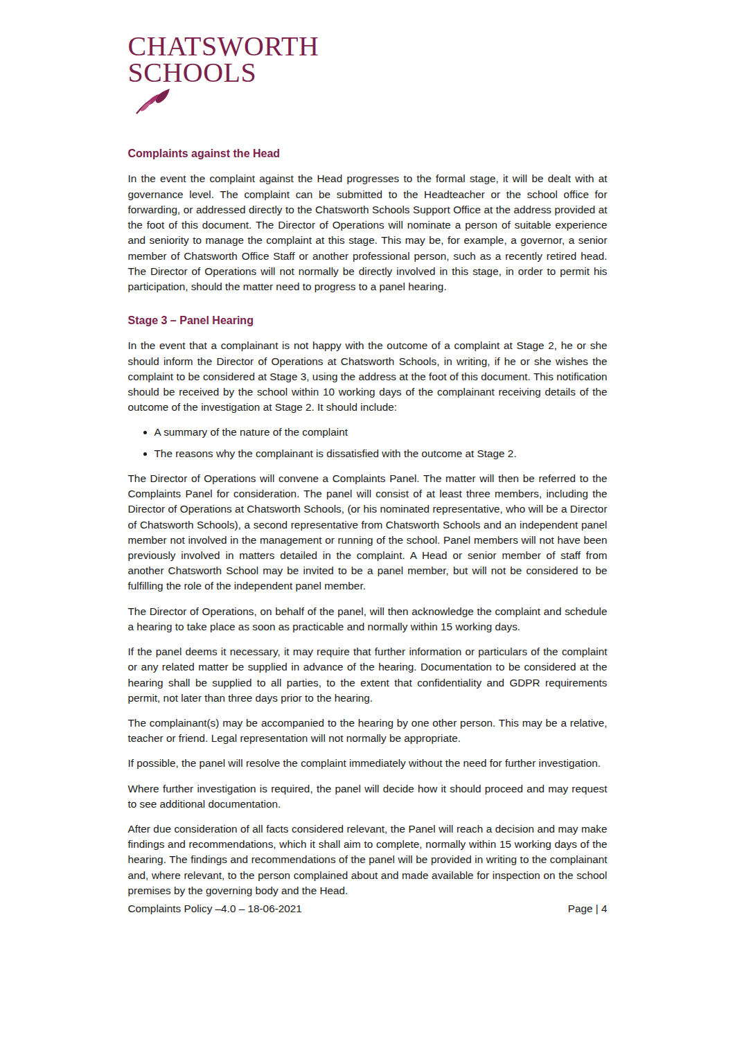CHATSWORTH SCHOOLS
Complaints against the Head
In the event the complaint against the Head progresses to the formal stage, it will be dealt with at governance level. The complaint can be submitted to the Headteacher or the school office for forwarding, or addressed directly to the Chatsworth Schools Support Office at the address provided at the foot of this document. The Director of Operations will nominate a person of suitable experience and seniority to manage the complaint at this stage. This may be, for example, a governor, a senior member of Chatsworth Office Staff or another professional person, such as a recently retired head. The Director of Operations will not normally be directly involved in this stage, in order to permit his participation, should the matter need to progress to a panel hearing.
Stage 3 – Panel Hearing
In the event that a complainant is not happy with the outcome of a complaint at Stage 2, he or she should inform the Director of Operations at Chatsworth Schools, in writing, if he or she wishes the complaint to be considered at Stage 3, using the address at the foot of this document. This notification should be received by the school within 10 working days of the complainant receiving details of the outcome of the investigation at Stage 2. It should include:
A summary of the nature of the complaint
The reasons why the complainant is dissatisfied with the outcome at Stage 2.
The Director of Operations will convene a Complaints Panel. The matter will then be referred to the Complaints Panel for consideration. The panel will consist of at least three members, including the Director of Operations at Chatsworth Schools, (or his nominated representative, who will be a Director of Chatsworth Schools), a second representative from Chatsworth Schools and an independent panel member not involved in the management or running of the school. Panel members will not have been previously involved in matters detailed in the complaint. A Head or senior member of staff from another Chatsworth School may be invited to be a panel member, but will not be considered to be fulfilling the role of the independent panel member.
The Director of Operations, on behalf of the panel, will then acknowledge the complaint and schedule a hearing to take place as soon as practicable and normally within 15 working days.
If the panel deems it necessary, it may require that further information or particulars of the complaint or any related matter be supplied in advance of the hearing. Documentation to be considered at the hearing shall be supplied to all parties, to the extent that confidentiality and GDPR requirements permit, not later than three days prior to the hearing.
The complainant(s) may be accompanied to the hearing by one other person. This may be a relative, teacher or friend. Legal representation will not normally be appropriate.
If possible, the panel will resolve the complaint immediately without the need for further investigation.
Where further investigation is required, the panel will decide how it should proceed and may request to see additional documentation.
After due consideration of all facts considered relevant, the Panel will reach a decision and may make findings and recommendations, which it shall aim to complete, normally within 15 working days of the hearing. The findings and recommendations of the panel will be provided in writing to the complainant and, where relevant, to the person complained about and made available for inspection on the school premises by the governing body and the Head.
Complaints Policy –4.0 – 18-06-2021 Page | 4